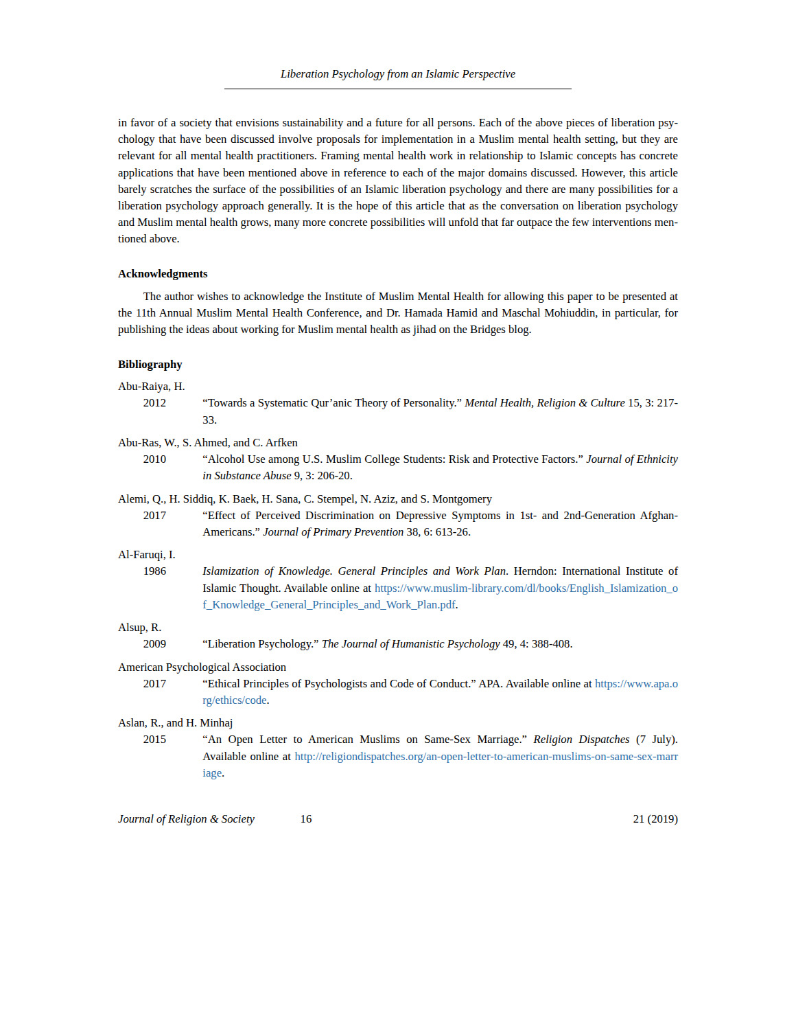Liberation Psychology from an Islamic Perspective
in favor of a society that envisions sustainability and a future for all persons. Each of the above pieces of liberation psychology that have been discussed involve proposals for implementation in a Muslim mental health setting, but they are relevant for all mental health practitioners. Framing mental health work in relationship to Islamic concepts has concrete applications that have been mentioned above in reference to each of the major domains discussed. However, this article barely scratches the surface of the possibilities of an Islamic liberation psychology and there are many possibilities for a liberation psychology approach generally. It is the hope of this article that as the conversation on liberation psychology and Muslim mental health grows, many more concrete possibilities will unfold that far outpace the few interventions mentioned above.
Acknowledgments
The author wishes to acknowledge the Institute of Muslim Mental Health for allowing this paper to be presented at the 11th Annual Muslim Mental Health Conference, and Dr. Hamada Hamid and Maschal Mohiuddin, in particular, for publishing the ideas about working for Muslim mental health as jihad on the Bridges blog.
Bibliography
Abu-Raiya, H.
2012 “Towards a Systematic Qur’anic Theory of Personality.” Mental Health, Religion & Culture 15, 3: 217-33.
Abu-Ras, W., S. Ahmed, and C. Arfken
2010 “Alcohol Use among U.S. Muslim College Students: Risk and Protective Factors.” Journal of Ethnicity in Substance Abuse 9, 3: 206-20.
Alemi, Q., H. Siddiq, K. Baek, H. Sana, C. Stempel, N. Aziz, and S. Montgomery
2017 “Effect of Perceived Discrimination on Depressive Symptoms in 1st- and 2nd-Generation Afghan-Americans.” Journal of Primary Prevention 38, 6: 613-26.
Al-Faruqi, I.
1986 Islamization of Knowledge. General Principles and Work Plan. Herndon: International Institute of Islamic Thought. Available online at https://www.muslim-library.com/dl/books/English_Islamization_of_Knowledge_General_Principles_and_Work_Plan.pdf.
Alsup, R.
2009 “Liberation Psychology.” The Journal of Humanistic Psychology 49, 4: 388-408.
American Psychological Association
2017 “Ethical Principles of Psychologists and Code of Conduct.” APA. Available online at https://www.apa.org/ethics/code.
Aslan, R., and H. Minhaj
2015 “An Open Letter to American Muslims on Same-Sex Marriage.” Religion Dispatches (7 July). Available online at http://religiondispatches.org/an-open-letter-to-american-muslims-on-same-sex-marriage.
Journal of Religion & Society 16 21 (2019)